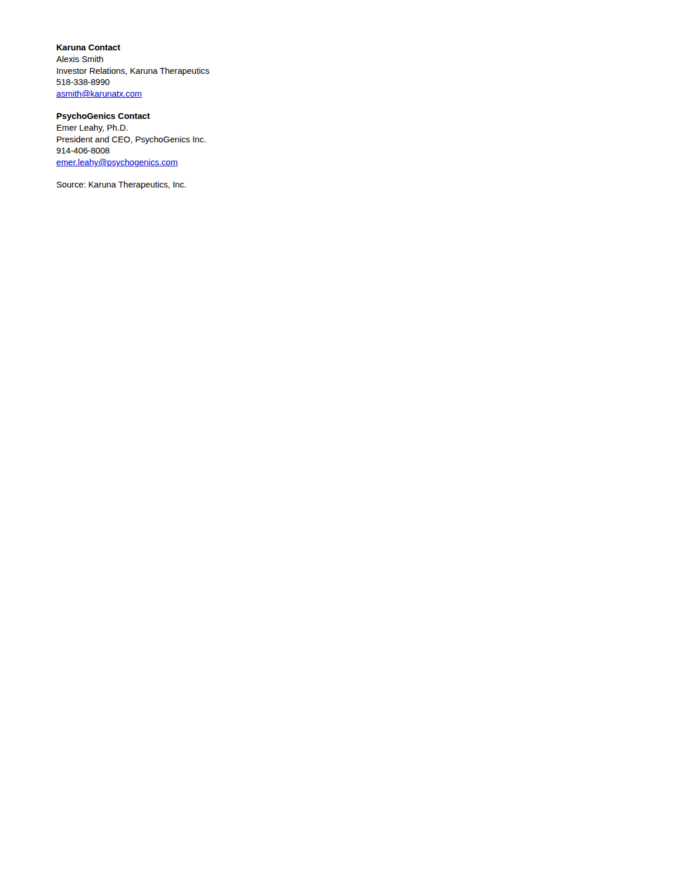Karuna Contact
Alexis Smith
Investor Relations, Karuna Therapeutics
518-338-8990
asmith@karunatx.com
PsychoGenics Contact
Emer Leahy, Ph.D.
President and CEO, PsychoGenics Inc.
914-406-8008
emer.leahy@psychogenics.com
Source: Karuna Therapeutics, Inc.